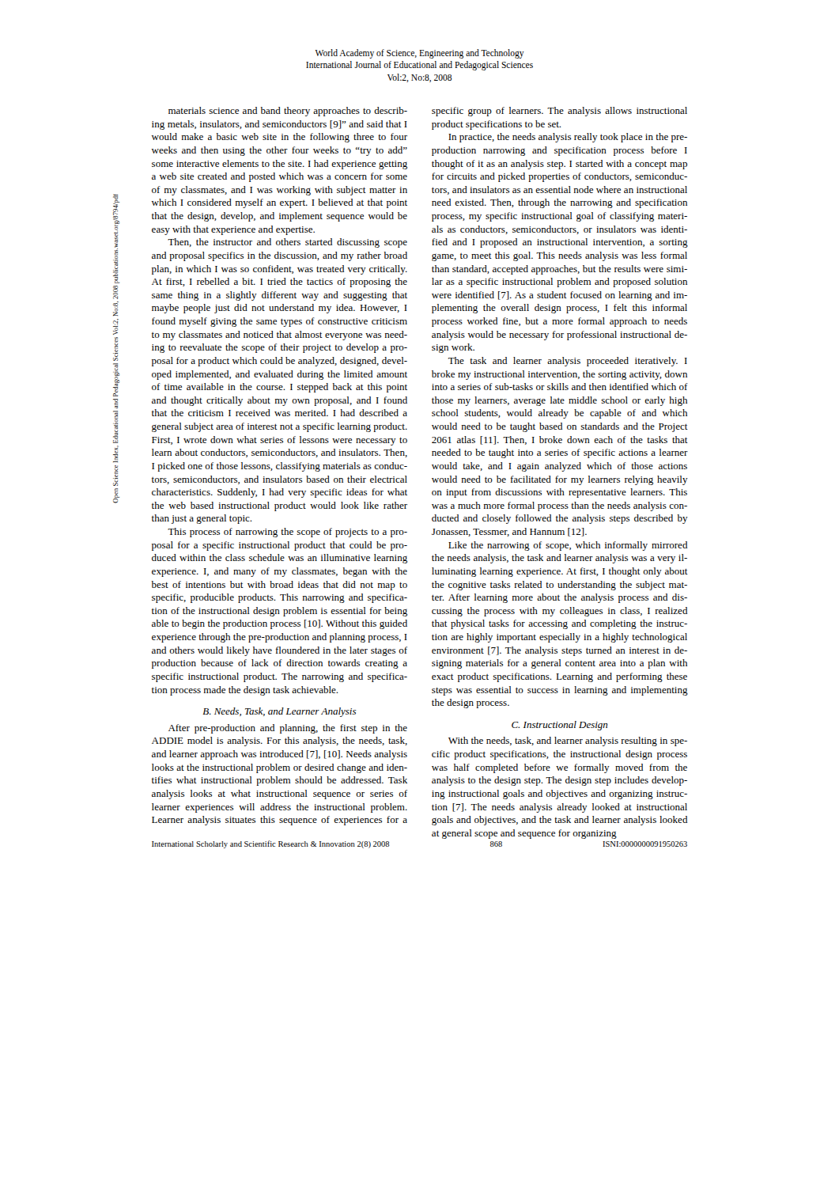World Academy of Science, Engineering and Technology International Journal of Educational and Pedagogical Sciences Vol:2, No:8, 2008
Open Science Index, Educational and Pedagogical Sciences Vol:2, No:8, 2008 publications.waset.org/8794/pdf
materials science and band theory approaches to describing metals, insulators, and semiconductors [9]” and said that I would make a basic web site in the following three to four weeks and then using the other four weeks to “try to add” some interactive elements to the site. I had experience getting a web site created and posted which was a concern for some of my classmates, and I was working with subject matter in which I considered myself an expert. I believed at that point that the design, develop, and implement sequence would be easy with that experience and expertise.
Then, the instructor and others started discussing scope and proposal specifics in the discussion, and my rather broad plan, in which I was so confident, was treated very critically. At first, I rebelled a bit. I tried the tactics of proposing the same thing in a slightly different way and suggesting that maybe people just did not understand my idea. However, I found myself giving the same types of constructive criticism to my classmates and noticed that almost everyone was needing to reevaluate the scope of their project to develop a proposal for a product which could be analyzed, designed, developed implemented, and evaluated during the limited amount of time available in the course. I stepped back at this point and thought critically about my own proposal, and I found that the criticism I received was merited. I had described a general subject area of interest not a specific learning product. First, I wrote down what series of lessons were necessary to learn about conductors, semiconductors, and insulators. Then, I picked one of those lessons, classifying materials as conductors, semiconductors, and insulators based on their electrical characteristics. Suddenly, I had very specific ideas for what the web based instructional product would look like rather than just a general topic.
This process of narrowing the scope of projects to a proposal for a specific instructional product that could be produced within the class schedule was an illuminative learning experience. I, and many of my classmates, began with the best of intentions but with broad ideas that did not map to specific, producible products. This narrowing and specification of the instructional design problem is essential for being able to begin the production process [10]. Without this guided experience through the pre-production and planning process, I and others would likely have floundered in the later stages of production because of lack of direction towards creating a specific instructional product. The narrowing and specification process made the design task achievable.
B. Needs, Task, and Learner Analysis
After pre-production and planning, the first step in the ADDIE model is analysis. For this analysis, the needs, task, and learner approach was introduced [7], [10]. Needs analysis looks at the instructional problem or desired change and identifies what instructional problem should be addressed. Task analysis looks at what instructional sequence or series of learner experiences will address the instructional problem. Learner analysis situates this sequence of experiences for a specific group of learners. The analysis allows instructional product specifications to be set.
In practice, the needs analysis really took place in the pre-production narrowing and specification process before I thought of it as an analysis step. I started with a concept map for circuits and picked properties of conductors, semiconductors, and insulators as an essential node where an instructional need existed. Then, through the narrowing and specification process, my specific instructional goal of classifying materials as conductors, semiconductors, or insulators was identified and I proposed an instructional intervention, a sorting game, to meet this goal. This needs analysis was less formal than standard, accepted approaches, but the results were similar as a specific instructional problem and proposed solution were identified [7]. As a student focused on learning and implementing the overall design process, I felt this informal process worked fine, but a more formal approach to needs analysis would be necessary for professional instructional design work.
The task and learner analysis proceeded iteratively. I broke my instructional intervention, the sorting activity, down into a series of sub-tasks or skills and then identified which of those my learners, average late middle school or early high school students, would already be capable of and which would need to be taught based on standards and the Project 2061 atlas [11]. Then, I broke down each of the tasks that needed to be taught into a series of specific actions a learner would take, and I again analyzed which of those actions would need to be facilitated for my learners relying heavily on input from discussions with representative learners. This was a much more formal process than the needs analysis conducted and closely followed the analysis steps described by Jonassen, Tessmer, and Hannum [12].
Like the narrowing of scope, which informally mirrored the needs analysis, the task and learner analysis was a very illuminating learning experience. At first, I thought only about the cognitive tasks related to understanding the subject matter. After learning more about the analysis process and discussing the process with my colleagues in class, I realized that physical tasks for accessing and completing the instruction are highly important especially in a highly technological environment [7]. The analysis steps turned an interest in designing materials for a general content area into a plan with exact product specifications. Learning and performing these steps was essential to success in learning and implementing the design process.
C. Instructional Design
With the needs, task, and learner analysis resulting in specific product specifications, the instructional design process was half completed before we formally moved from the analysis to the design step. The design step includes developing instructional goals and objectives and organizing instruction [7]. The needs analysis already looked at instructional goals and objectives, and the task and learner analysis looked at general scope and sequence for organizing
International Scholarly and Scientific Research & Innovation 2(8) 2008 868 ISNI:0000000091950263